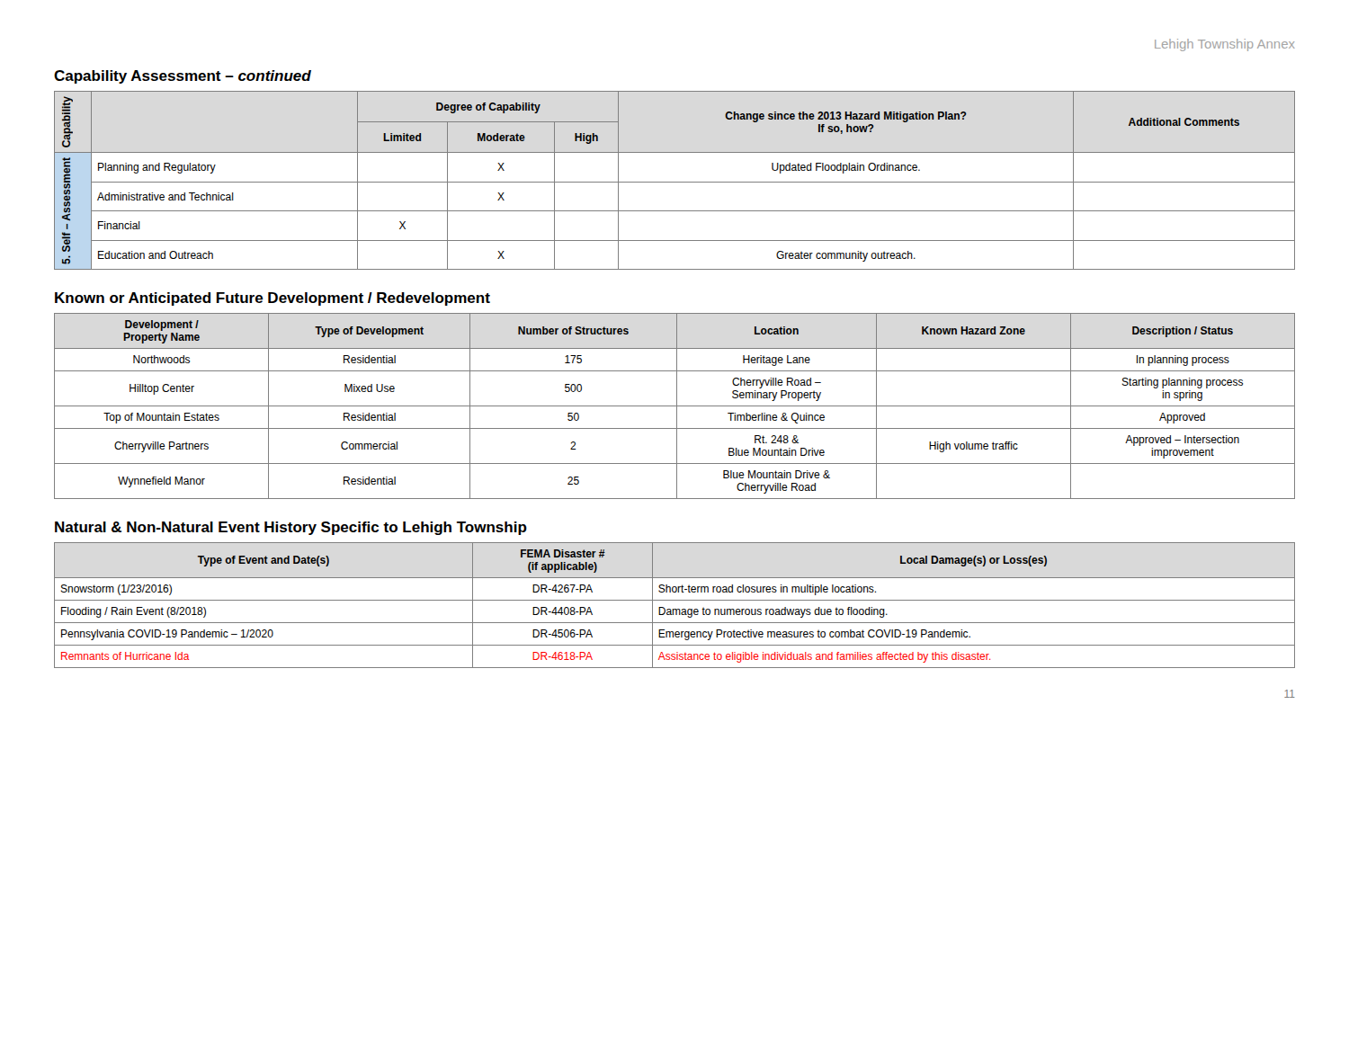Lehigh Township Annex
Capability Assessment – continued
| Capability | | Degree of Capability | Change since the 2013 Hazard Mitigation Plan? If so, how? | Additional Comments |
| --- | --- | --- | --- | --- |
| Limited | Moderate | High |
| 5. Self – Assessment | Planning and Regulatory | | X | | Updated Floodplain Ordinance. | |
| Administrative and Technical | | X | | | |
| Financial | X | | | | |
| Education and Outreach | | X | | Greater community outreach. | |
Known or Anticipated Future Development / Redevelopment
| Development / Property Name | Type of Development | Number of Structures | Location | Known Hazard Zone | Description / Status |
| --- | --- | --- | --- | --- | --- |
| Northwoods | Residential | 175 | Heritage Lane | | In planning process |
| Hilltop Center | Mixed Use | 500 | Cherryville Road – Seminary Property | | Starting planning process in spring |
| Top of Mountain Estates | Residential | 50 | Timberline & Quince | | Approved |
| Cherryville Partners | Commercial | 2 | Rt. 248 & Blue Mountain Drive | High volume traffic | Approved – Intersection improvement |
| Wynnefield Manor | Residential | 25 | Blue Mountain Drive & Cherryville Road | | |
Natural & Non-Natural Event History Specific to Lehigh Township
| Type of Event and Date(s) | FEMA Disaster # (if applicable) | Local Damage(s) or Loss(es) |
| --- | --- | --- |
| Snowstorm (1/23/2016) | DR-4267-PA | Short-term road closures in multiple locations. |
| Flooding / Rain Event (8/2018) | DR-4408-PA | Damage to numerous roadways due to flooding. |
| Pennsylvania COVID-19 Pandemic – 1/2020 | DR-4506-PA | Emergency Protective measures to combat COVID-19 Pandemic. |
| Remnants of Hurricane Ida | DR-4618-PA | Assistance to eligible individuals and families affected by this disaster. |
11